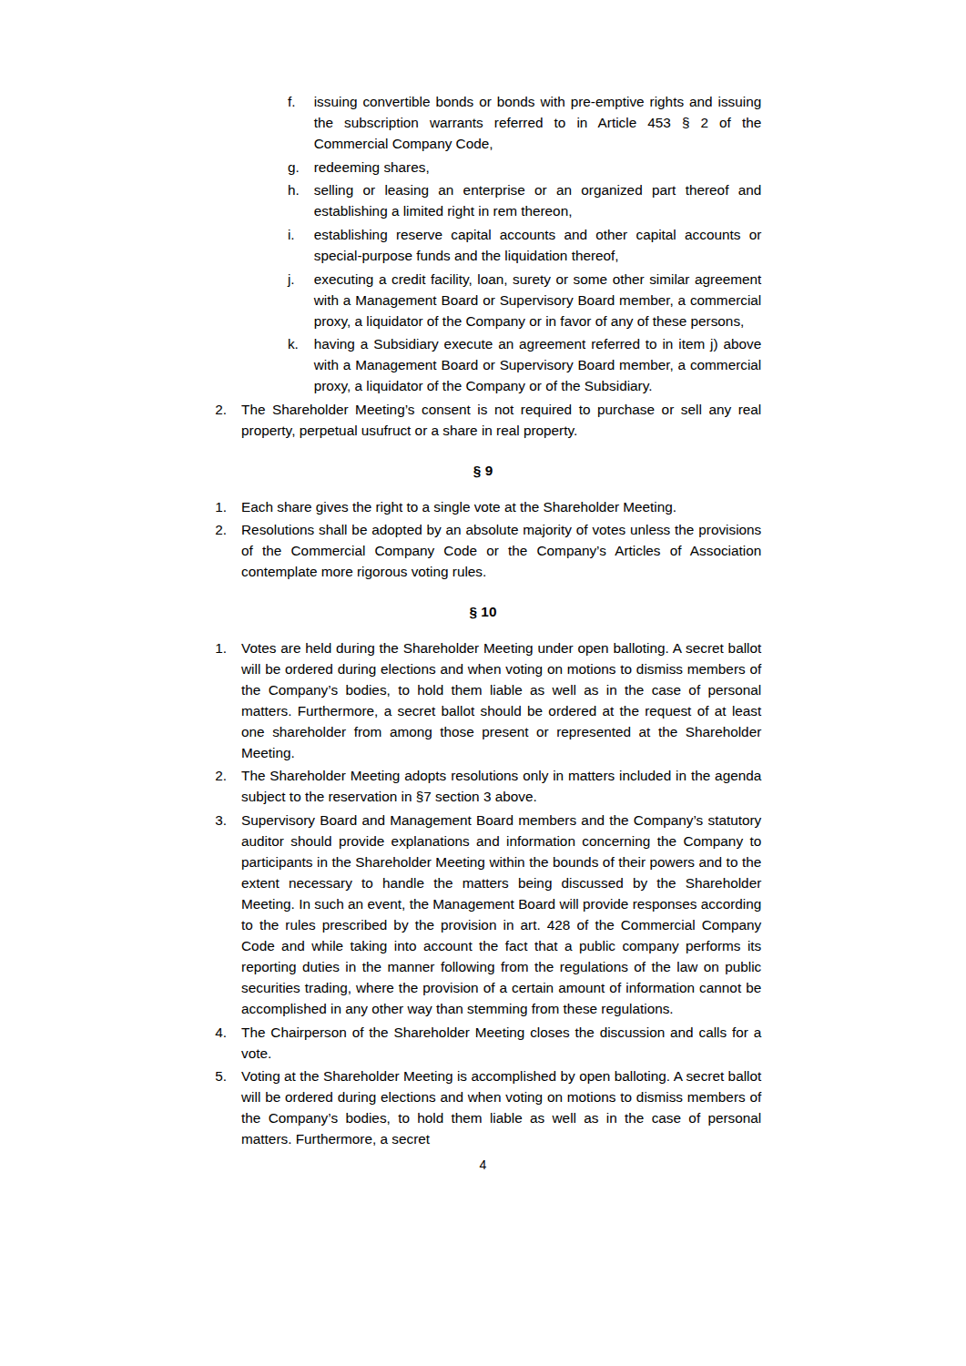f. issuing convertible bonds or bonds with pre-emptive rights and issuing the subscription warrants referred to in Article 453 § 2 of the Commercial Company Code,
g. redeeming shares,
h. selling or leasing an enterprise or an organized part thereof and establishing a limited right in rem thereon,
i. establishing reserve capital accounts and other capital accounts or special-purpose funds and the liquidation thereof,
j. executing a credit facility, loan, surety or some other similar agreement with a Management Board or Supervisory Board member, a commercial proxy, a liquidator of the Company or in favor of any of these persons,
k. having a Subsidiary execute an agreement referred to in item j) above with a Management Board or Supervisory Board member, a commercial proxy, a liquidator of the Company or of the Subsidiary.
2. The Shareholder Meeting’s consent is not required to purchase or sell any real property, perpetual usufruct or a share in real property.
§ 9
1. Each share gives the right to a single vote at the Shareholder Meeting.
2. Resolutions shall be adopted by an absolute majority of votes unless the provisions of the Commercial Company Code or the Company’s Articles of Association contemplate more rigorous voting rules.
§ 10
1. Votes are held during the Shareholder Meeting under open balloting. A secret ballot will be ordered during elections and when voting on motions to dismiss members of the Company’s bodies, to hold them liable as well as in the case of personal matters. Furthermore, a secret ballot should be ordered at the request of at least one shareholder from among those present or represented at the Shareholder Meeting.
2. The Shareholder Meeting adopts resolutions only in matters included in the agenda subject to the reservation in §7 section 3 above.
3. Supervisory Board and Management Board members and the Company’s statutory auditor should provide explanations and information concerning the Company to participants in the Shareholder Meeting within the bounds of their powers and to the extent necessary to handle the matters being discussed by the Shareholder Meeting. In such an event, the Management Board will provide responses according to the rules prescribed by the provision in art. 428 of the Commercial Company Code and while taking into account the fact that a public company performs its reporting duties in the manner following from the regulations of the law on public securities trading, where the provision of a certain amount of information cannot be accomplished in any other way than stemming from these regulations.
4. The Chairperson of the Shareholder Meeting closes the discussion and calls for a vote.
5. Voting at the Shareholder Meeting is accomplished by open balloting. A secret ballot will be ordered during elections and when voting on motions to dismiss members of the Company’s bodies, to hold them liable as well as in the case of personal matters. Furthermore, a secret
4